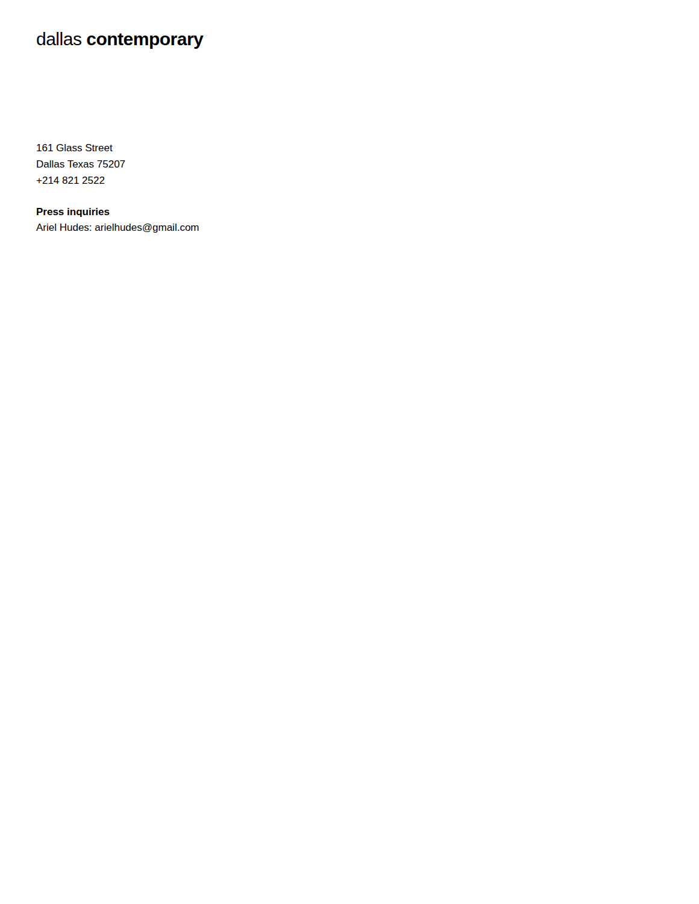dallas contemporary
161 Glass Street
Dallas Texas 75207
+214 821 2522
Press inquiries
Ariel Hudes: arielhudes@gmail.com